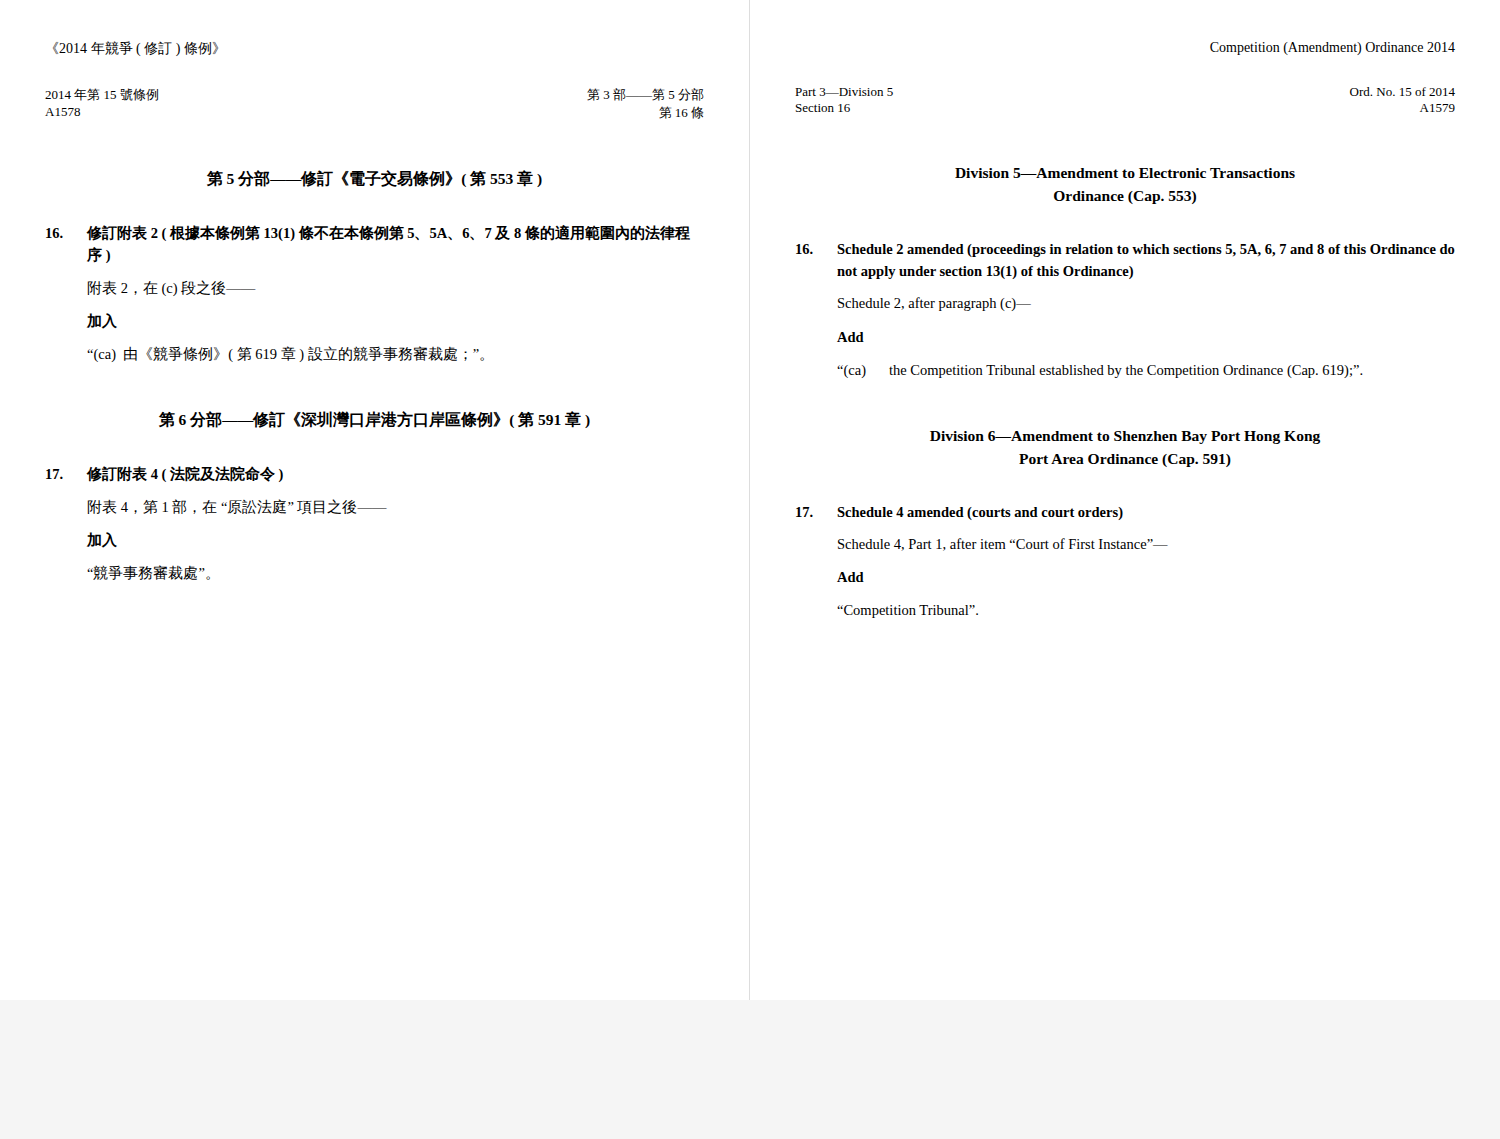《2014 年競爭 ( 修訂 ) 條例》
2014 年第 15 號條例
A1578
第 3 部——第 5 分部
第 16 條
第 5 分部——修訂《電子交易條例》( 第 553 章 )
16.
修訂附表 2 ( 根據本條例第 13(1) 條不在本條例第 5、5A、6、7 及 8 條的適用範圍內的法律程序 )
附表 2，在 (c) 段之後——
加入
“(ca) 由《競爭條例》( 第 619 章 ) 設立的競爭事務審裁處；”。
第 6 分部——修訂《深圳灣口岸港方口岸區條例》( 第 591 章 )
17.
修訂附表 4 ( 法院及法院命令 )
附表 4，第 1 部，在 “原訟法庭” 項目之後——
加入
“競爭事務審裁處”。
Competition (Amendment) Ordinance 2014
Part 3—Division 5
Section 16
Ord. No. 15 of 2014
A1579
Division 5—Amendment to Electronic Transactions
Ordinance (Cap. 553)
16.
Schedule 2 amended (proceedings in relation to which sections 5, 5A, 6, 7 and 8 of this Ordinance do not apply under section 13(1) of this Ordinance)
Schedule 2, after paragraph (c)—
Add
“(ca) the Competition Tribunal established by the Competition Ordinance (Cap. 619);”.
Division 6—Amendment to Shenzhen Bay Port Hong Kong
Port Area Ordinance (Cap. 591)
17.
Schedule 4 amended (courts and court orders)
Schedule 4, Part 1, after item “Court of First Instance”—
Add
“Competition Tribunal”.